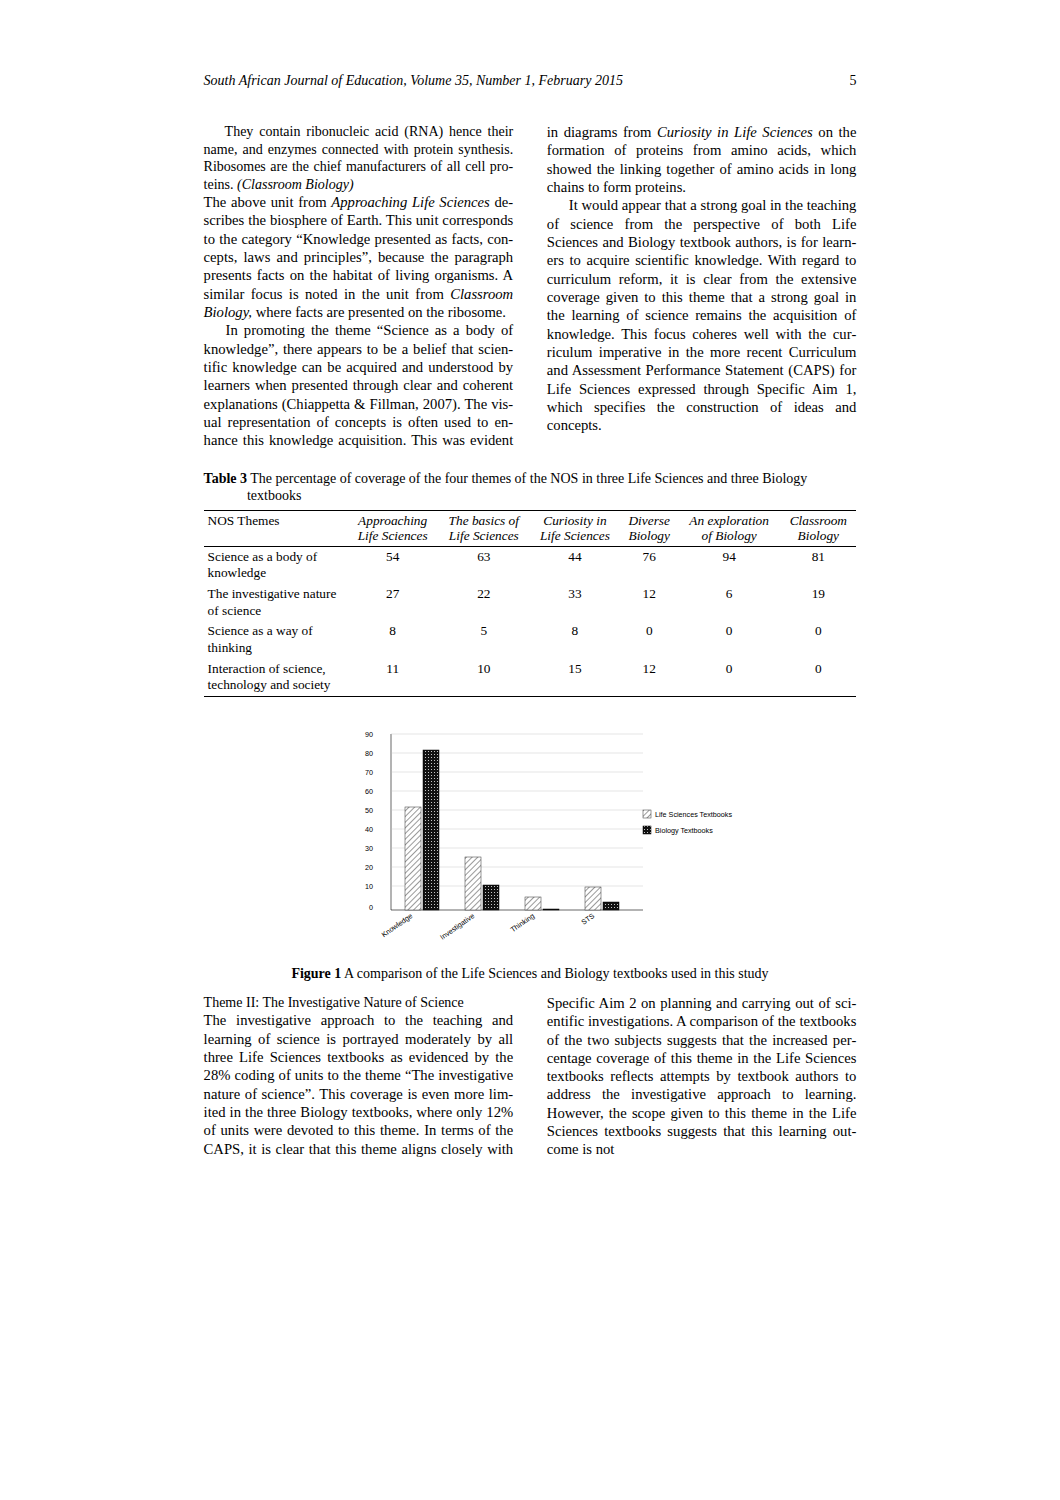South African Journal of Education, Volume 35, Number 1, February 2015 5
They contain ribonucleic acid (RNA) hence their name, and enzymes connected with protein synthesis. Ribosomes are the chief manufacturers of all cell proteins. (Classroom Biology)
The above unit from Approaching Life Sciences describes the biosphere of Earth. This unit corresponds to the category “Knowledge presented as facts, concepts, laws and principles”, because the paragraph presents facts on the habitat of living organisms. A similar focus is noted in the unit from Classroom Biology, where facts are presented on the ribosome.
In promoting the theme “Science as a body of knowledge”, there appears to be a belief that scientific knowledge can be acquired and understood by learners when presented through clear and coherent explanations (Chiappetta & Fillman, 2007). The visual representation of concepts is often used to enhance this knowledge acquisition. This was evident in diagrams from Curiosity in Life Sciences on the formation of proteins from amino acids, which showed the linking together of amino acids in long chains to form proteins.
It would appear that a strong goal in the teaching of science from the perspective of both Life Sciences and Biology textbook authors, is for learners to acquire scientific knowledge. With regard to curriculum reform, it is clear from the extensive coverage given to this theme that a strong goal in the learning of science remains the acquisition of knowledge. This focus coheres well with the curriculum imperative in the more recent Curriculum and Assessment Performance Statement (CAPS) for Life Sciences expressed through Specific Aim 1, which specifies the construction of ideas and concepts.
Table 3 The percentage of coverage of the four themes of the NOS in three Life Sciences and three Biology textbooks
| NOS Themes | Approaching Life Sciences | The basics of Life Sciences | Curiosity in Life Sciences | Diverse Biology | An exploration of Biology | Classroom Biology |
| --- | --- | --- | --- | --- | --- | --- |
| Science as a body of knowledge | 54 | 63 | 44 | 76 | 94 | 81 |
| The investigative nature of science | 27 | 22 | 33 | 12 | 6 | 19 |
| Science as a way of thinking | 8 | 5 | 8 | 0 | 0 | 0 |
| Interaction of science, technology and society | 11 | 10 | 15 | 12 | 0 | 0 |
90 80 70 60 50 40 30 20 10 0 Knowledge Investigative Thinking STS Life Sciences Textbooks Biology Textbooks
Figure 1 A comparison of the Life Sciences and Biology textbooks used in this study
Theme II: The Investigative Nature of Science
The investigative approach to the teaching and learning of science is portrayed moderately by all three Life Sciences textbooks as evidenced by the 28% coding of units to the theme “The investigative nature of science”. This coverage is even more limited in the three Biology textbooks, where only 12% of units were devoted to this theme. In terms of the CAPS, it is clear that this theme aligns closely with Specific Aim 2 on planning and carrying out of scientific investigations. A comparison of the textbooks of the two subjects suggests that the increased percentage coverage of this theme in the Life Sciences textbooks reflects attempts by textbook authors to address the investigative approach to learning. However, the scope given to this theme in the Life Sciences textbooks suggests that this learning outcome is not